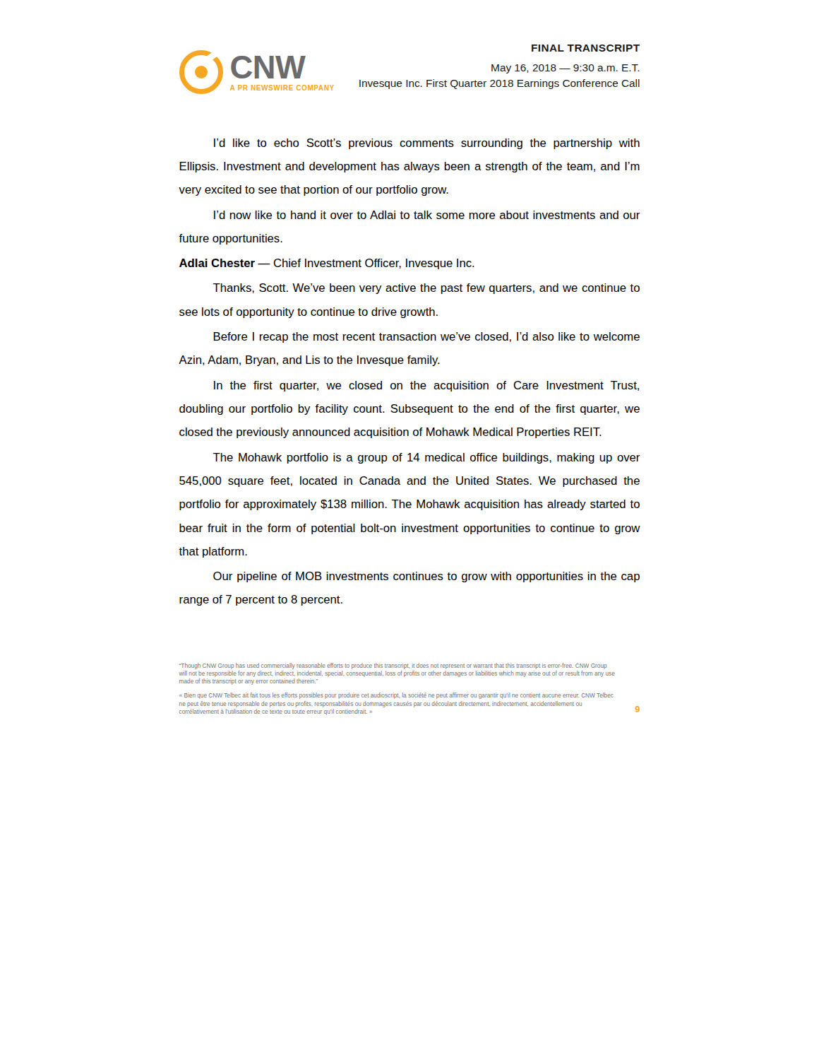CNW
A PR NEWSWIRE COMPANY
FINAL TRANSCRIPT
May 16, 2018 — 9:30 a.m. E.T.
Invesque Inc. First Quarter 2018 Earnings Conference Call
I’d like to echo Scott’s previous comments surrounding the partnership with Ellipsis. Investment and development has always been a strength of the team, and I’m very excited to see that portion of our portfolio grow.
I’d now like to hand it over to Adlai to talk some more about investments and our future opportunities.
Adlai Chester — Chief Investment Officer, Invesque Inc.
Thanks, Scott. We’ve been very active the past few quarters, and we continue to see lots of opportunity to continue to drive growth.
Before I recap the most recent transaction we’ve closed, I’d also like to welcome Azin, Adam, Bryan, and Lis to the Invesque family.
In the first quarter, we closed on the acquisition of Care Investment Trust, doubling our portfolio by facility count. Subsequent to the end of the first quarter, we closed the previously announced acquisition of Mohawk Medical Properties REIT.
The Mohawk portfolio is a group of 14 medical office buildings, making up over 545,000 square feet, located in Canada and the United States. We purchased the portfolio for approximately $138 million. The Mohawk acquisition has already started to bear fruit in the form of potential bolt-on investment opportunities to continue to grow that platform.
Our pipeline of MOB investments continues to grow with opportunities in the cap range of 7 percent to 8 percent.
“Though CNW Group has used commercially reasonable efforts to produce this transcript, it does not represent or warrant that this transcript is error-free. CNW Group will not be responsible for any direct, indirect, incidental, special, consequential, loss of profits or other damages or liabilities which may arise out of or result from any use made of this transcript or any error contained therein.”
« Bien que CNW Telbec ait fait tous les efforts possibles pour produire cet audioscript, la société ne peut affirmer ou garantir qu’il ne contient aucune erreur. CNW Telbec ne peut être tenue responsable de pertes ou profits, responsabilités ou dommages causés par ou découlant directement, indirectement, accidentellement ou corrélativement à l’utilisation de ce texte ou toute erreur qu’il contiendrait. »
9